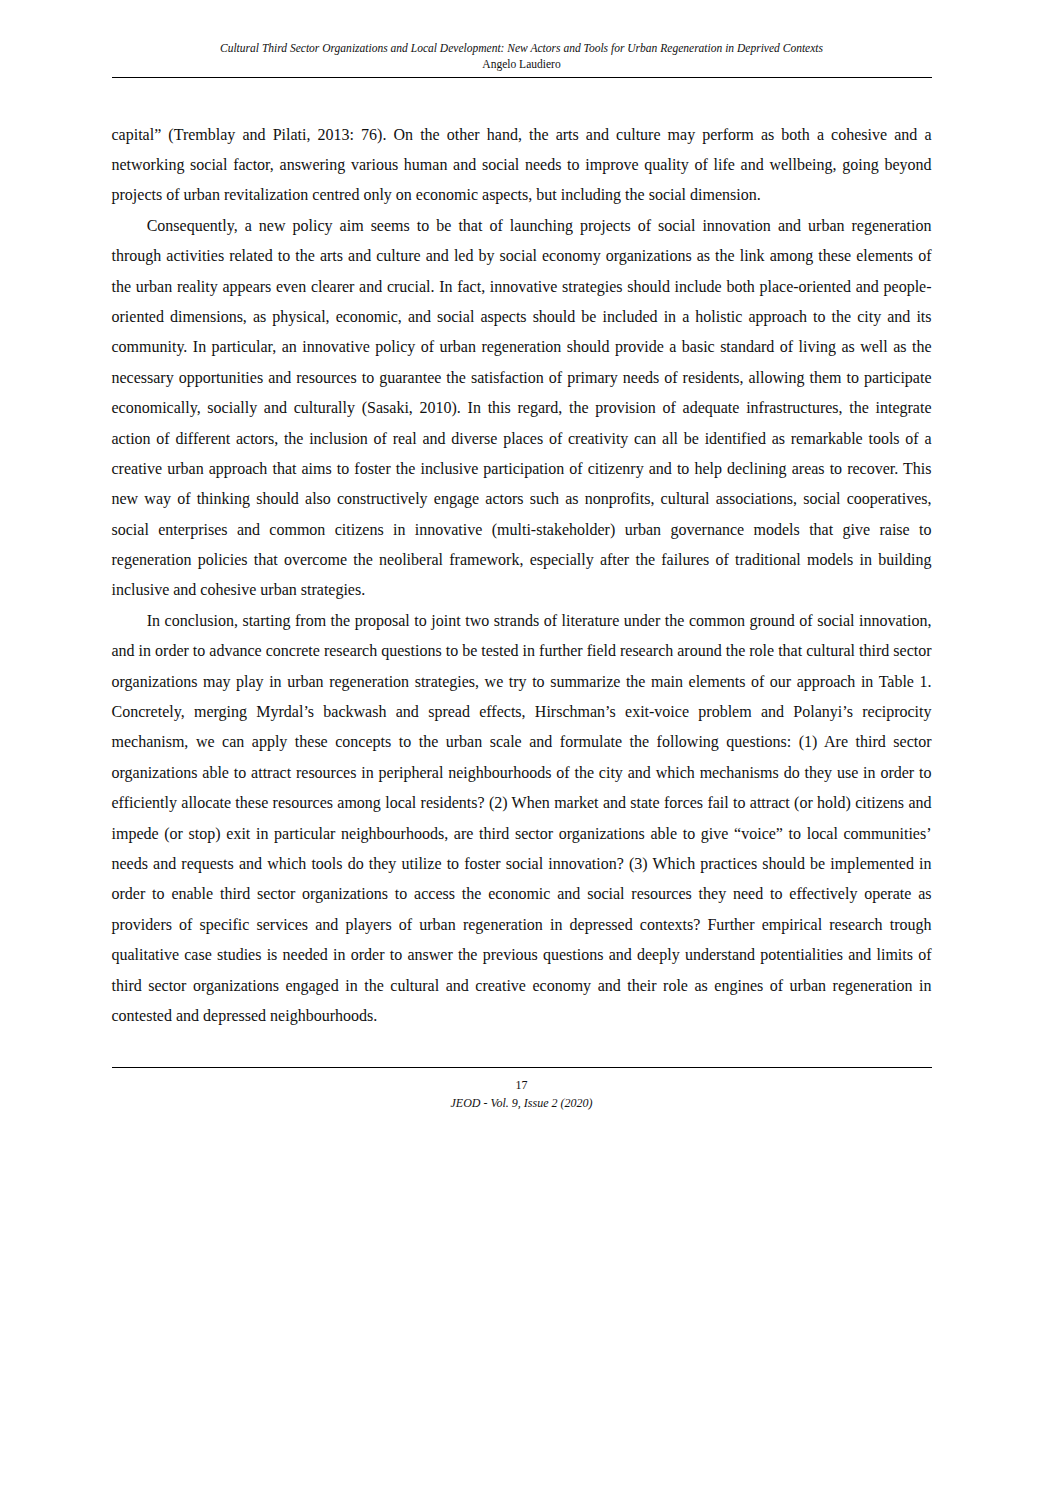Cultural Third Sector Organizations and Local Development: New Actors and Tools for Urban Regeneration in Deprived Contexts Angelo Laudiero
capital” (Tremblay and Pilati, 2013: 76). On the other hand, the arts and culture may perform as both a cohesive and a networking social factor, answering various human and social needs to improve quality of life and wellbeing, going beyond projects of urban revitalization centred only on economic aspects, but including the social dimension.
Consequently, a new policy aim seems to be that of launching projects of social innovation and urban regeneration through activities related to the arts and culture and led by social economy organizations as the link among these elements of the urban reality appears even clearer and crucial. In fact, innovative strategies should include both place-oriented and people-oriented dimensions, as physical, economic, and social aspects should be included in a holistic approach to the city and its community. In particular, an innovative policy of urban regeneration should provide a basic standard of living as well as the necessary opportunities and resources to guarantee the satisfaction of primary needs of residents, allowing them to participate economically, socially and culturally (Sasaki, 2010). In this regard, the provision of adequate infrastructures, the integrate action of different actors, the inclusion of real and diverse places of creativity can all be identified as remarkable tools of a creative urban approach that aims to foster the inclusive participation of citizenry and to help declining areas to recover. This new way of thinking should also constructively engage actors such as nonprofits, cultural associations, social cooperatives, social enterprises and common citizens in innovative (multi-stakeholder) urban governance models that give raise to regeneration policies that overcome the neoliberal framework, especially after the failures of traditional models in building inclusive and cohesive urban strategies.
In conclusion, starting from the proposal to joint two strands of literature under the common ground of social innovation, and in order to advance concrete research questions to be tested in further field research around the role that cultural third sector organizations may play in urban regeneration strategies, we try to summarize the main elements of our approach in Table 1. Concretely, merging Myrdal’s backwash and spread effects, Hirschman’s exit-voice problem and Polanyi’s reciprocity mechanism, we can apply these concepts to the urban scale and formulate the following questions: (1) Are third sector organizations able to attract resources in peripheral neighbourhoods of the city and which mechanisms do they use in order to efficiently allocate these resources among local residents? (2) When market and state forces fail to attract (or hold) citizens and impede (or stop) exit in particular neighbourhoods, are third sector organizations able to give “voice” to local communities’ needs and requests and which tools do they utilize to foster social innovation? (3) Which practices should be implemented in order to enable third sector organizations to access the economic and social resources they need to effectively operate as providers of specific services and players of urban regeneration in depressed contexts? Further empirical research trough qualitative case studies is needed in order to answer the previous questions and deeply understand potentialities and limits of third sector organizations engaged in the cultural and creative economy and their role as engines of urban regeneration in contested and depressed neighbourhoods.
17 JEOD - Vol. 9, Issue 2 (2020)